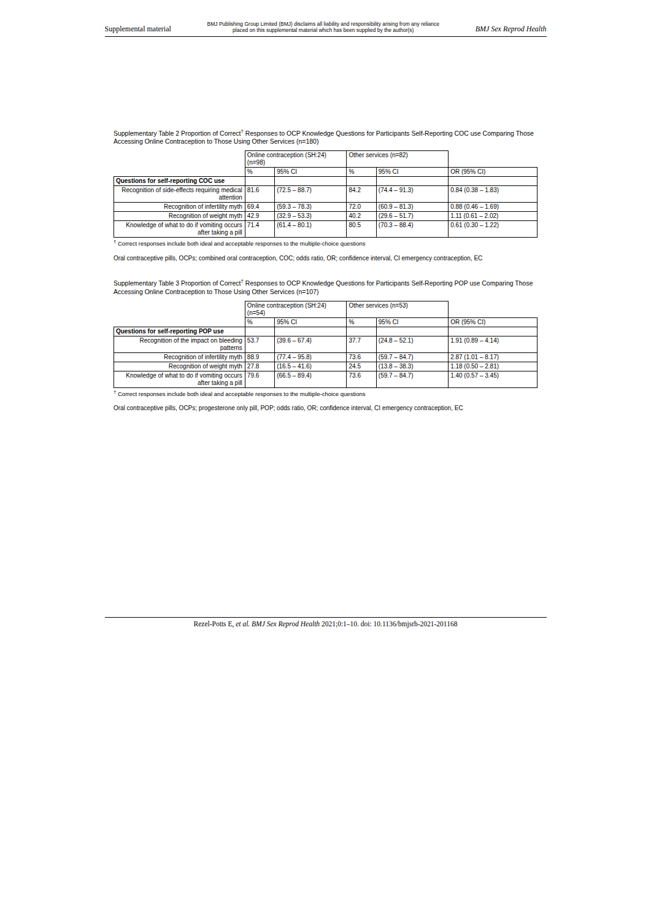Supplemental material
BMJ Publishing Group Limited (BMJ) disclaims all liability and responsibility arising from any reliance
placed on this supplemental material which has been supplied by the author(s)
BMJ Sex Reprod Health
Supplementary Table 2 Proportion of Correct† Responses to OCP Knowledge Questions for Participants Self-Reporting COC use Comparing Those Accessing Online Contraception to Those Using Other Services (n=180)
| | Online contraception (SH:24) (n=98) | Other services (n=82) | |
| | % | 95% CI | % | 95% CI | OR (95% CI) |
| Questions for self-reporting COC use | | | | | |
| Recognition of side-effects requiring medical attention | 81.6 | (72.5 – 88.7) | 84.2 | (74.4 – 91.3) | 0.84 (0.38 – 1.83) |
| Recognition of infertility myth | 69.4 | (59.3 – 78.3) | 72.0 | (60.9 – 81.3) | 0.88 (0.46 – 1.69) |
| Recognition of weight myth | 42.9 | (32.9 – 53.3) | 40.2 | (29.6 – 51.7) | 1.11 (0.61 – 2.02) |
| Knowledge of what to do if vomiting occurs after taking a pill | 71.4 | (61.4 – 80.1) | 80.5 | (70.3 – 88.4) | 0.61 (0.30 – 1.22) |
† Correct responses include both ideal and acceptable responses to the multiple-choice questions
Oral contraceptive pills, OCPs; combined oral contraception, COC; odds ratio, OR; confidence interval, CI emergency contraception, EC
Supplementary Table 3 Proportion of Correct† Responses to OCP Knowledge Questions for Participants Self-Reporting POP use Comparing Those Accessing Online Contraception to Those Using Other Services (n=107)
| | Online contraception (SH:24) (n=54) | Other services (n=53) | |
| | % | 95% CI | % | 95% CI | OR (95% CI) |
| Questions for self-reporting POP use | | | | | |
| Recognition of the impact on bleeding patterns | 53.7 | (39.6 – 67.4) | 37.7 | (24.8 – 52.1) | 1.91 (0.89 – 4.14) |
| Recognition of infertility myth | 88.9 | (77.4 – 95.8) | 73.6 | (59.7 – 84.7) | 2.87 (1.01 – 8.17) |
| Recognition of weight myth | 27.8 | (16.5 – 41.6) | 24.5 | (13.8 – 38.3) | 1.18 (0.50 – 2.81) |
| Knowledge of what to do if vomiting occurs after taking a pill | 79.6 | (66.5 – 89.4) | 73.6 | (59.7 – 84.7) | 1.40 (0.57 – 3.45) |
† Correct responses include both ideal and acceptable responses to the multiple-choice questions
Oral contraceptive pills, OCPs; progesterone only pill, POP; odds ratio, OR; confidence interval, CI emergency contraception, EC
Rezel-Potts E, et al. BMJ Sex Reprod Health 2021;0:1–10. doi: 10.1136/bmjsrh-2021-201168